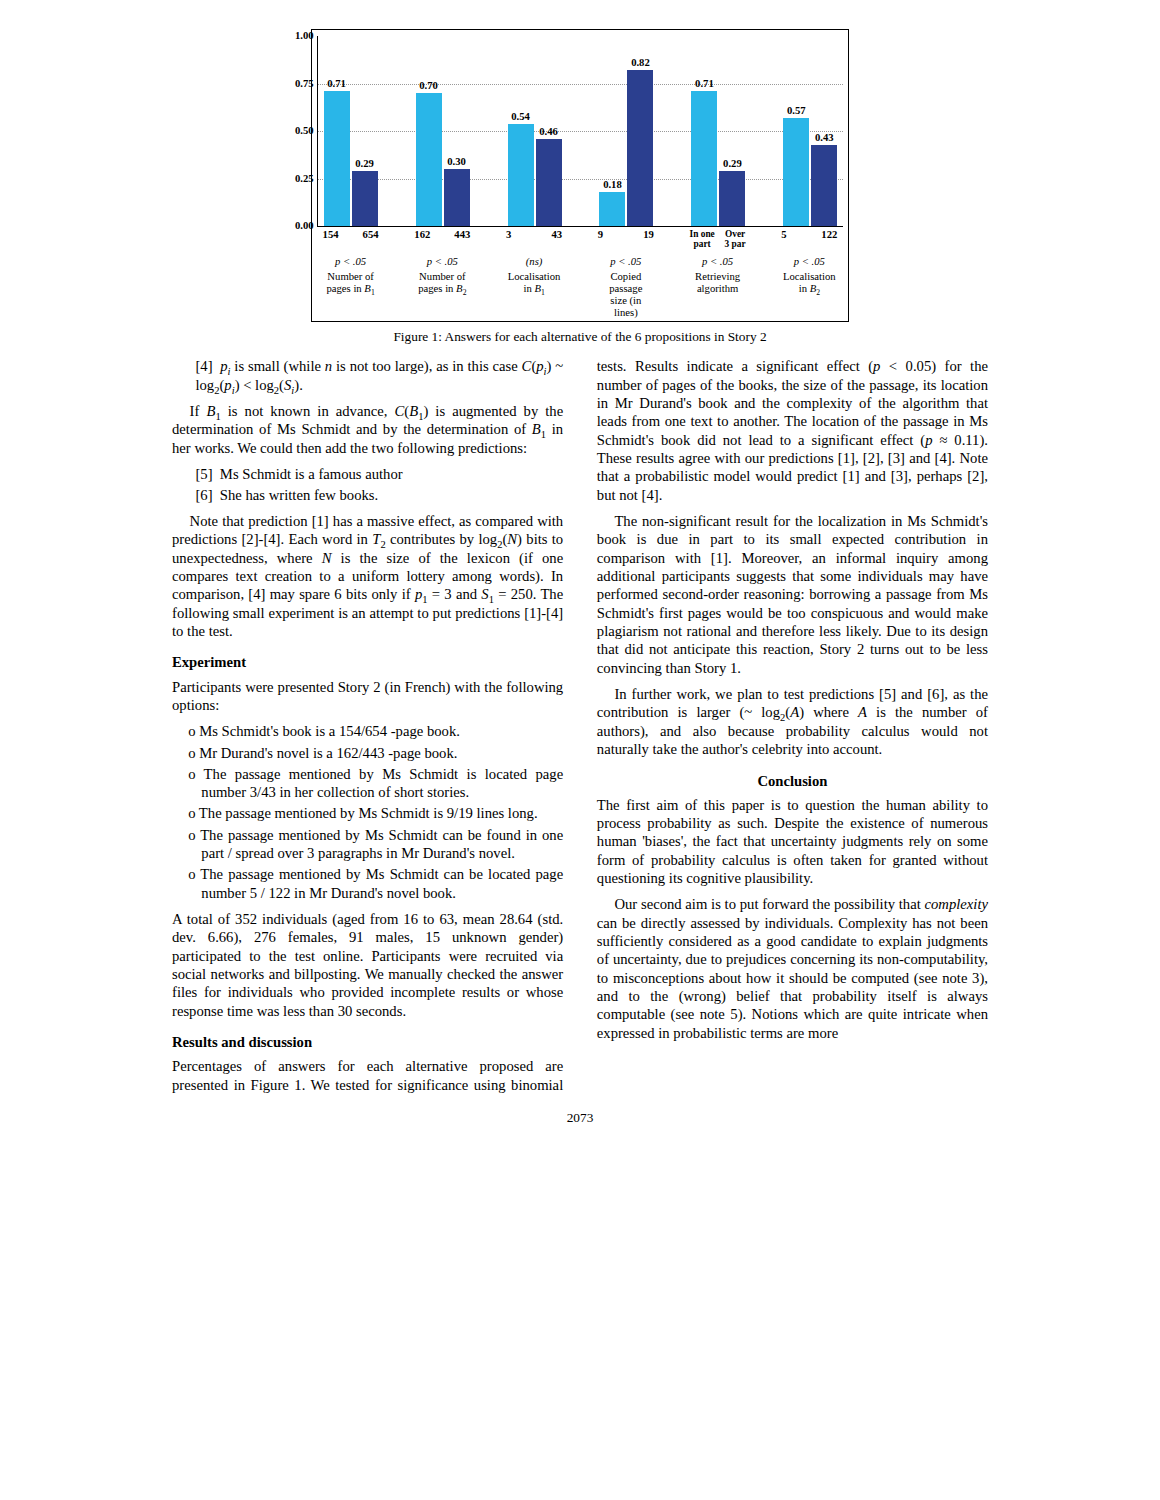1.00 0.75 0.50 0.25 0.00
0.71
0.29
0.70
0.30
0.54
0.46
0.18
0.82
0.71
0.29
0.57
0.43
154654
162443
343
919
In one
part Over
3 par
5122
p < .05
p < .05
(ns)
p < .05
p < .05
p < .05
Number of
pages in B1
Number of
pages in B2
Localisation
in B1
Copied passage
size (in lines)
Retrieving
algorithm
Localisation
in B2
Figure 1: Answers for each alternative of the 6 propositions in Story 2
[4] pi is small (while n is not too large), as in this case C(pi) ~ log2(pi) < log2(Si).
If B1 is not known in advance, C(B1) is augmented by the determination of Ms Schmidt and by the determination of B1 in her works. We could then add the two following predictions:
[5] Ms Schmidt is a famous author
[6] She has written few books.
Note that prediction [1] has a massive effect, as compared with predictions [2]-[4]. Each word in T2 contributes by log2(N) bits to unexpectedness, where N is the size of the lexicon (if one compares text creation to a uniform lottery among words). In comparison, [4] may spare 6 bits only if p1 = 3 and S1 = 250. The following small experiment is an attempt to put predictions [1]-[4] to the test.
Experiment
Participants were presented Story 2 (in French) with the following options:
Ms Schmidt's book is a 154/654 -page book.
Mr Durand's novel is a 162/443 -page book.
The passage mentioned by Ms Schmidt is located page number 3/43 in her collection of short stories.
The passage mentioned by Ms Schmidt is 9/19 lines long.
The passage mentioned by Ms Schmidt can be found in one part / spread over 3 paragraphs in Mr Durand's novel.
The passage mentioned by Ms Schmidt can be located page number 5 / 122 in Mr Durand's novel book.
A total of 352 individuals (aged from 16 to 63, mean 28.64 (std. dev. 6.66), 276 females, 91 males, 15 unknown gender) participated to the test online. Participants were recruited via social networks and billposting. We manually checked the answer files for individuals who provided incomplete results or whose response time was less than 30 seconds.
Results and discussion
Percentages of answers for each alternative proposed are presented in Figure 1. We tested for significance using binomial tests. Results indicate a significant effect (p < 0.05) for the number of pages of the books, the size of the passage, its location in Mr Durand's book and the complexity of the algorithm that leads from one text to another. The location of the passage in Ms Schmidt's book did not lead to a significant effect (p ≈ 0.11). These results agree with our predictions [1], [2], [3] and [4]. Note that a probabilistic model would predict [1] and [3], perhaps [2], but not [4].
The non-significant result for the localization in Ms Schmidt's book is due in part to its small expected contribution in comparison with [1]. Moreover, an informal inquiry among additional participants suggests that some individuals may have performed second-order reasoning: borrowing a passage from Ms Schmidt's first pages would be too conspicuous and would make plagiarism not rational and therefore less likely. Due to its design that did not anticipate this reaction, Story 2 turns out to be less convincing than Story 1.
In further work, we plan to test predictions [5] and [6], as the contribution is larger (~ log2(A) where A is the number of authors), and also because probability calculus would not naturally take the author's celebrity into account.
Conclusion
The first aim of this paper is to question the human ability to process probability as such. Despite the existence of numerous human 'biases', the fact that uncertainty judgments rely on some form of probability calculus is often taken for granted without questioning its cognitive plausibility.
Our second aim is to put forward the possibility that complexity can be directly assessed by individuals. Complexity has not been sufficiently considered as a good candidate to explain judgments of uncertainty, due to prejudices concerning its non-computability, to misconceptions about how it should be computed (see note 3), and to the (wrong) belief that probability itself is always computable (see note 5). Notions which are quite intricate when expressed in probabilistic terms are more
2073